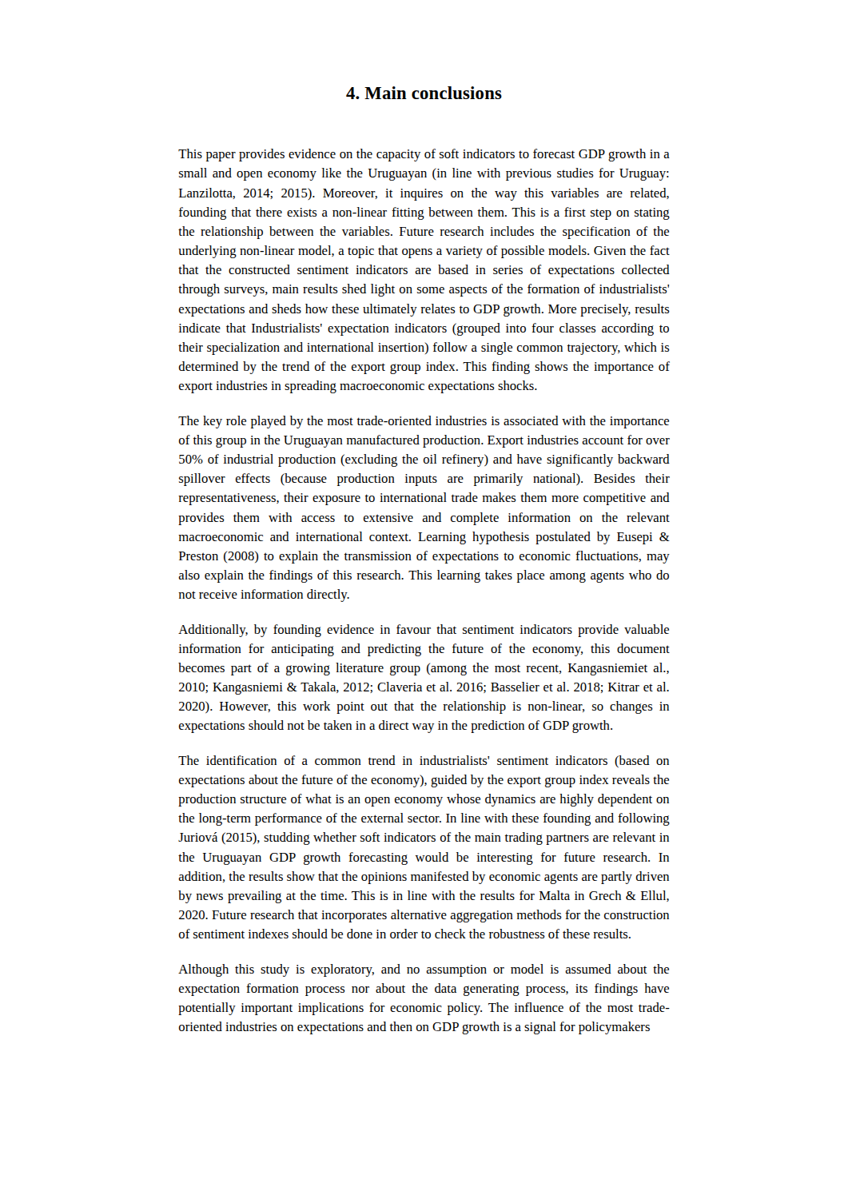4. Main conclusions
This paper provides evidence on the capacity of soft indicators to forecast GDP growth in a small and open economy like the Uruguayan (in line with previous studies for Uruguay: Lanzilotta, 2014; 2015). Moreover, it inquires on the way this variables are related, founding that there exists a non-linear fitting between them. This is a first step on stating the relationship between the variables. Future research includes the specification of the underlying non-linear model, a topic that opens a variety of possible models. Given the fact that the constructed sentiment indicators are based in series of expectations collected through surveys, main results shed light on some aspects of the formation of industrialists' expectations and sheds how these ultimately relates to GDP growth. More precisely, results indicate that Industrialists' expectation indicators (grouped into four classes according to their specialization and international insertion) follow a single common trajectory, which is determined by the trend of the export group index. This finding shows the importance of export industries in spreading macroeconomic expectations shocks.
The key role played by the most trade-oriented industries is associated with the importance of this group in the Uruguayan manufactured production. Export industries account for over 50% of industrial production (excluding the oil refinery) and have significantly backward spillover effects (because production inputs are primarily national). Besides their representativeness, their exposure to international trade makes them more competitive and provides them with access to extensive and complete information on the relevant macroeconomic and international context. Learning hypothesis postulated by Eusepi & Preston (2008) to explain the transmission of expectations to economic fluctuations, may also explain the findings of this research. This learning takes place among agents who do not receive information directly.
Additionally, by founding evidence in favour that sentiment indicators provide valuable information for anticipating and predicting the future of the economy, this document becomes part of a growing literature group (among the most recent, Kangasniemiet al., 2010; Kangasniemi & Takala, 2012; Claveria et al. 2016; Basselier et al. 2018; Kitrar et al. 2020). However, this work point out that the relationship is non-linear, so changes in expectations should not be taken in a direct way in the prediction of GDP growth.
The identification of a common trend in industrialists' sentiment indicators (based on expectations about the future of the economy), guided by the export group index reveals the production structure of what is an open economy whose dynamics are highly dependent on the long-term performance of the external sector. In line with these founding and following Juriová (2015), studding whether soft indicators of the main trading partners are relevant in the Uruguayan GDP growth forecasting would be interesting for future research. In addition, the results show that the opinions manifested by economic agents are partly driven by news prevailing at the time. This is in line with the results for Malta in Grech & Ellul, 2020. Future research that incorporates alternative aggregation methods for the construction of sentiment indexes should be done in order to check the robustness of these results.
Although this study is exploratory, and no assumption or model is assumed about the expectation formation process nor about the data generating process, its findings have potentially important implications for economic policy. The influence of the most trade-oriented industries on expectations and then on GDP growth is a signal for policymakers